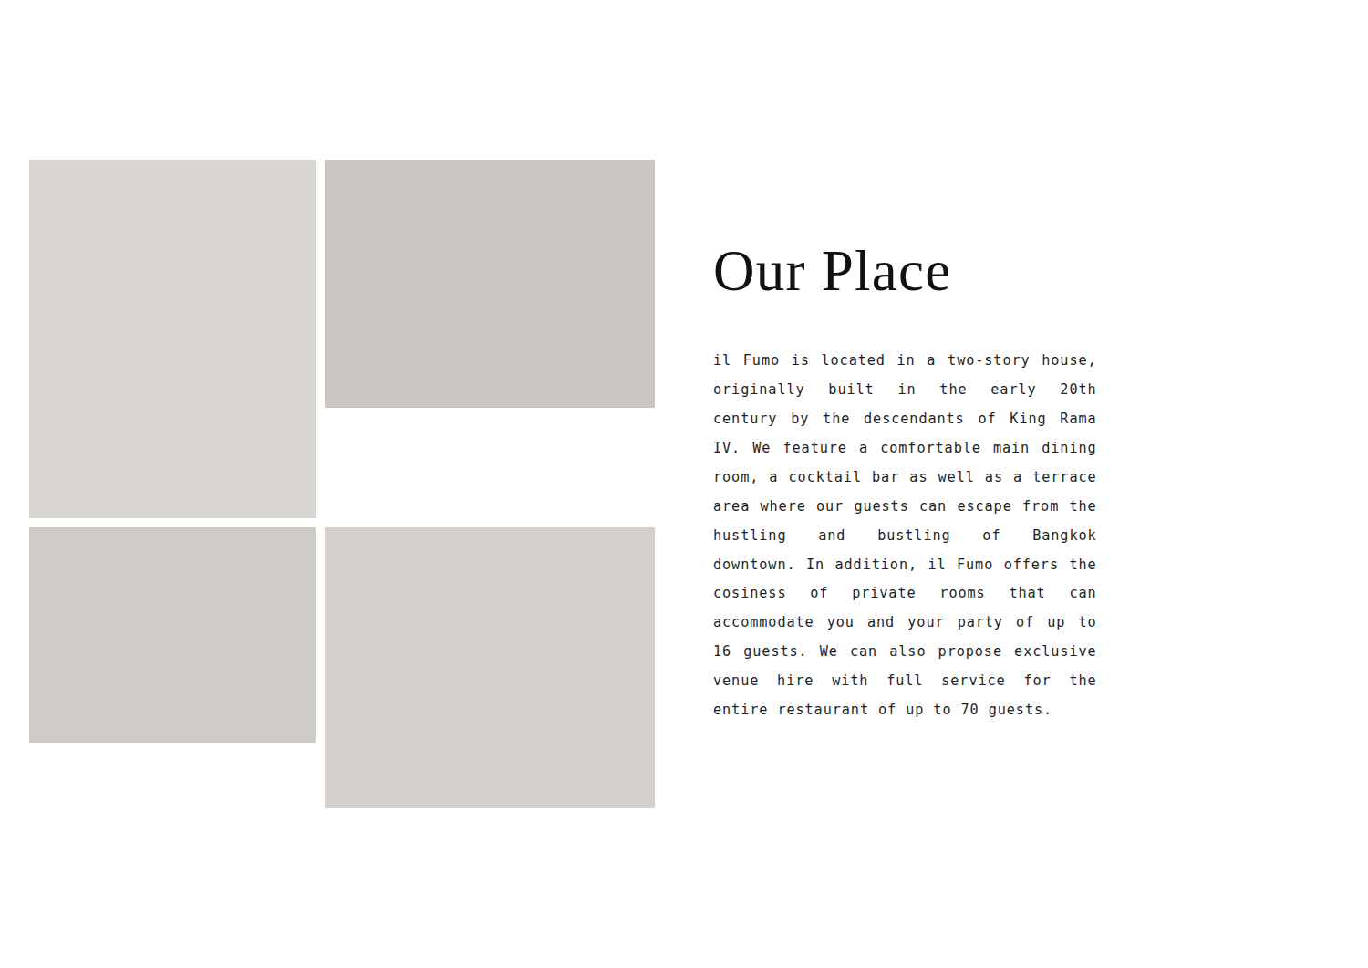Our Place
il Fumo is located in a two-story house, originally built in the early 20th century by the descendants of King Rama IV. We feature a comfortable main dining room, a cocktail bar as well as a terrace area where our guests can escape from the hustling and bustling of Bangkok downtown. In addition, il Fumo offers the cosiness of private rooms that can accommodate you and your party of up to 16 guests. We can also propose exclusive venue hire with full service for the entire restaurant of up to 70 guests.